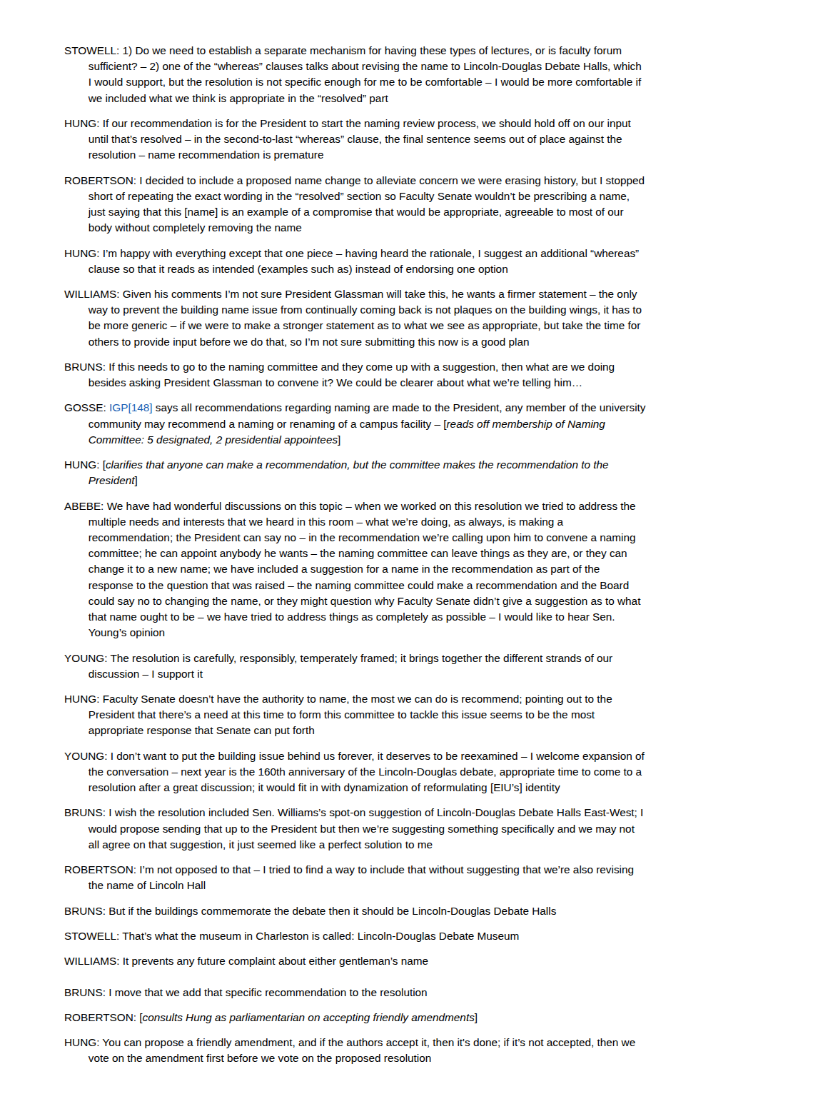STOWELL: 1) Do we need to establish a separate mechanism for having these types of lectures, or is faculty forum sufficient? – 2) one of the “whereas” clauses talks about revising the name to Lincoln-Douglas Debate Halls, which I would support, but the resolution is not specific enough for me to be comfortable – I would be more comfortable if we included what we think is appropriate in the “resolved” part
HUNG: If our recommendation is for the President to start the naming review process, we should hold off on our input until that’s resolved – in the second-to-last “whereas” clause, the final sentence seems out of place against the resolution – name recommendation is premature
ROBERTSON: I decided to include a proposed name change to alleviate concern we were erasing history, but I stopped short of repeating the exact wording in the “resolved” section so Faculty Senate wouldn’t be prescribing a name, just saying that this [name] is an example of a compromise that would be appropriate, agreeable to most of our body without completely removing the name
HUNG: I’m happy with everything except that one piece – having heard the rationale, I suggest an additional “whereas” clause so that it reads as intended (examples such as) instead of endorsing one option
WILLIAMS: Given his comments I’m not sure President Glassman will take this, he wants a firmer statement – the only way to prevent the building name issue from continually coming back is not plaques on the building wings, it has to be more generic – if we were to make a stronger statement as to what we see as appropriate, but take the time for others to provide input before we do that, so I’m not sure submitting this now is a good plan
BRUNS: If this needs to go to the naming committee and they come up with a suggestion, then what are we doing besides asking President Glassman to convene it? We could be clearer about what we’re telling him…
GOSSE: IGP[148] says all recommendations regarding naming are made to the President, any member of the university community may recommend a naming or renaming of a campus facility – [reads off membership of Naming Committee: 5 designated, 2 presidential appointees]
HUNG: [clarifies that anyone can make a recommendation, but the committee makes the recommendation to the President]
ABEBE: We have had wonderful discussions on this topic – when we worked on this resolution we tried to address the multiple needs and interests that we heard in this room – what we’re doing, as always, is making a recommendation; the President can say no – in the recommendation we’re calling upon him to convene a naming committee; he can appoint anybody he wants – the naming committee can leave things as they are, or they can change it to a new name; we have included a suggestion for a name in the recommendation as part of the response to the question that was raised – the naming committee could make a recommendation and the Board could say no to changing the name, or they might question why Faculty Senate didn’t give a suggestion as to what that name ought to be – we have tried to address things as completely as possible – I would like to hear Sen. Young’s opinion
YOUNG: The resolution is carefully, responsibly, temperately framed; it brings together the different strands of our discussion – I support it
HUNG: Faculty Senate doesn’t have the authority to name, the most we can do is recommend; pointing out to the President that there’s a need at this time to form this committee to tackle this issue seems to be the most appropriate response that Senate can put forth
YOUNG: I don’t want to put the building issue behind us forever, it deserves to be reexamined – I welcome expansion of the conversation – next year is the 160th anniversary of the Lincoln-Douglas debate, appropriate time to come to a resolution after a great discussion; it would fit in with dynamization of reformulating [EIU’s] identity
BRUNS: I wish the resolution included Sen. Williams’s spot-on suggestion of Lincoln-Douglas Debate Halls East-West; I would propose sending that up to the President but then we’re suggesting something specifically and we may not all agree on that suggestion, it just seemed like a perfect solution to me
ROBERTSON: I’m not opposed to that – I tried to find a way to include that without suggesting that we’re also revising the name of Lincoln Hall
BRUNS: But if the buildings commemorate the debate then it should be Lincoln-Douglas Debate Halls
STOWELL: That’s what the museum in Charleston is called: Lincoln-Douglas Debate Museum
WILLIAMS: It prevents any future complaint about either gentleman’s name
BRUNS: I move that we add that specific recommendation to the resolution
ROBERTSON: [consults Hung as parliamentarian on accepting friendly amendments]
HUNG: You can propose a friendly amendment, and if the authors accept it, then it's done; if it’s not accepted, then we vote on the amendment first before we vote on the proposed resolution